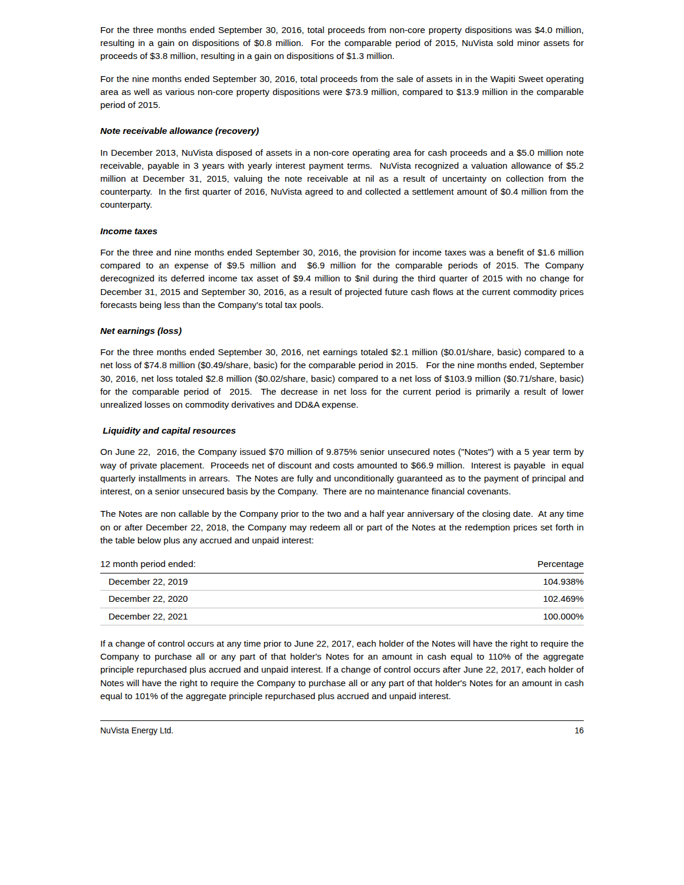For the three months ended September 30, 2016, total proceeds from non-core property dispositions was $4.0 million, resulting in a gain on dispositions of $0.8 million. For the comparable period of 2015, NuVista sold minor assets for proceeds of $3.8 million, resulting in a gain on dispositions of $1.3 million.
For the nine months ended September 30, 2016, total proceeds from the sale of assets in in the Wapiti Sweet operating area as well as various non-core property dispositions were $73.9 million, compared to $13.9 million in the comparable period of 2015.
Note receivable allowance (recovery)
In December 2013, NuVista disposed of assets in a non-core operating area for cash proceeds and a $5.0 million note receivable, payable in 3 years with yearly interest payment terms. NuVista recognized a valuation allowance of $5.2 million at December 31, 2015, valuing the note receivable at nil as a result of uncertainty on collection from the counterparty. In the first quarter of 2016, NuVista agreed to and collected a settlement amount of $0.4 million from the counterparty.
Income taxes
For the three and nine months ended September 30, 2016, the provision for income taxes was a benefit of $1.6 million compared to an expense of $9.5 million and $6.9 million for the comparable periods of 2015. The Company derecognized its deferred income tax asset of $9.4 million to $nil during the third quarter of 2015 with no change for December 31, 2015 and September 30, 2016, as a result of projected future cash flows at the current commodity prices forecasts being less than the Company's total tax pools.
Net earnings (loss)
For the three months ended September 30, 2016, net earnings totaled $2.1 million ($0.01/share, basic) compared to a net loss of $74.8 million ($0.49/share, basic) for the comparable period in 2015. For the nine months ended, September 30, 2016, net loss totaled $2.8 million ($0.02/share, basic) compared to a net loss of $103.9 million ($0.71/share, basic) for the comparable period of 2015. The decrease in net loss for the current period is primarily a result of lower unrealized losses on commodity derivatives and DD&A expense.
Liquidity and capital resources
On June 22, 2016, the Company issued $70 million of 9.875% senior unsecured notes ("Notes") with a 5 year term by way of private placement. Proceeds net of discount and costs amounted to $66.9 million. Interest is payable in equal quarterly installments in arrears. The Notes are fully and unconditionally guaranteed as to the payment of principal and interest, on a senior unsecured basis by the Company. There are no maintenance financial covenants.
The Notes are non callable by the Company prior to the two and a half year anniversary of the closing date. At any time on or after December 22, 2018, the Company may redeem all or part of the Notes at the redemption prices set forth in the table below plus any accrued and unpaid interest:
| 12 month period ended: | Percentage |
| --- | --- |
| December 22, 2019 | 104.938% |
| December 22, 2020 | 102.469% |
| December 22, 2021 | 100.000% |
If a change of control occurs at any time prior to June 22, 2017, each holder of the Notes will have the right to require the Company to purchase all or any part of that holder's Notes for an amount in cash equal to 110% of the aggregate principle repurchased plus accrued and unpaid interest. If a change of control occurs after June 22, 2017, each holder of Notes will have the right to require the Company to purchase all or any part of that holder's Notes for an amount in cash equal to 101% of the aggregate principle repurchased plus accrued and unpaid interest.
NuVista Energy Ltd. 16